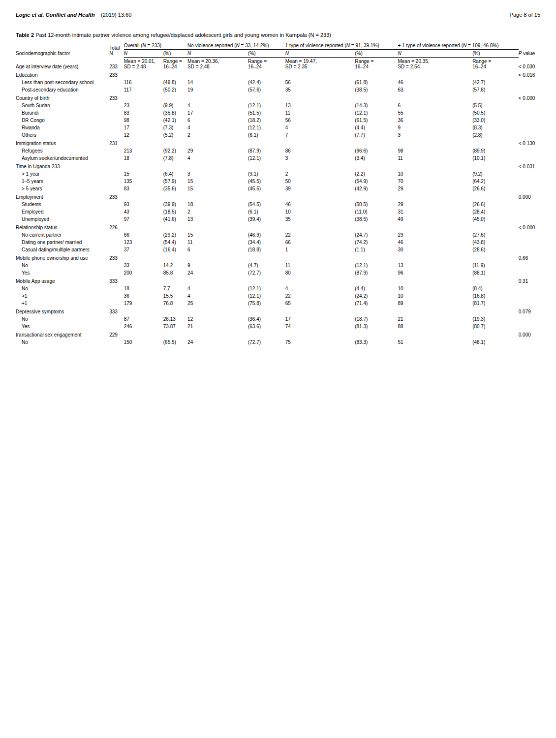Logie et al. Conflict and Health (2019) 13:60
Page 8 of 15
Table 2 Past 12-month intimate partner violence among refugee/displaced adolescent girls and young women in Kampala (N = 233)
| Sociodemographic factor | Total N | Overall ( N = 233) | No violence reported ( N = 33, 14.2%) | 1 type of violence reported ( N = 91, 39.1%) | + 1 type of violence reported ( N = 109, 46.8%) | P value |
| --- | --- | --- | --- | --- | --- | --- |
| N | (%) | N | (%) | N | (%) | N | (%) |
| Age at interview date (years) | 233 | Mean = 20.01, SD = 2.48 | Range = 16–24 | Mean = 20.36, SD = 2.48 | Range = 16–24 | Mean = 19.47, SD = 2.35 | Range = 16–24 | Mean = 20.35, SD = 2.54 | Range = 16–24 | < 0.030 |
| Education | 233 | | | | | | | | | < 0.016 |
| Less than post-secondary school | | 116 | (49.8) | 14 | (42.4) | 56 | (61.8) | 46 | (42.7) | |
| Post-secondary education | | 117 | (50.2) | 19 | (57.6) | 35 | (38.5) | 63 | (57.8) | |
| Country of birth | 233 | | | | | | | | | < 0.000 |
| South Sudan | | 23 | (9.9) | 4 | (12.1) | 13 | (14.3) | 6 | (5.5) | |
| Burundi | | 83 | (35.8) | 17 | (51.5) | 11 | (12.1) | 55 | (50.5) | |
| DR Congo | | 98 | (42.1) | 6 | (18.2) | 56 | (61.5) | 36 | (33.0) | |
| Rwanda | | 17 | (7.3) | 4 | (12.1) | 4 | (4.4) | 9 | (8.3) | |
| Others | | 12 | (5.2) | 2 | (6.1) | 7 | (7.7) | 3 | (2.8) | |
| Immigration status | 231 | | | | | | | | | < 0.130 |
| Refugees | | 213 | (92.2) | 29 | (87.9) | 86 | (96.6) | 98 | (89.9) | |
| Asylum seeker/undocumented | | 18 | (7.8) | 4 | (12.1) | 3 | (3.4) | 11 | (10.1) | |
| Time in Uganda 233 | | | | | | | | | | < 0.031 |
| > 1 year | | 15 | (6.4) | 3 | (9.1) | 2 | (2.2) | 10 | (9.2) | |
| 1–5 years | | 135 | (57.9) | 15 | (45.5) | 50 | (54.9) | 70 | (64.2) | |
| > 5 years | | 83 | (35.6) | 15 | (45.5) | 39 | (42.9) | 29 | (26.6) | |
| Employment | 233 | | | | | | | | | 0.000 |
| Students | | 93 | (39.9) | 18 | (54.5) | 46 | (50.5) | 29 | (26.6) | |
| Employed | | 43 | (18.5) | 2 | (6.1) | 10 | (11.0) | 31 | (28.4) | |
| Unemployed | | 97 | (41.6) | 13 | (39.4) | 35 | (38.5) | 49 | (45.0) | |
| Relationship status | 226 | | | | | | | | | < 0.000 |
| No current partner | | 66 | (29.2) | 15 | (46.9) | 22 | (24.7) | 29 | (27.6) | |
| Dating one partner/ married | | 123 | (54.4) | 11 | (34.4) | 66 | (74.2) | 46 | (43.8) | |
| Casual dating/multiple partners | | 37 | (16.4) | 6 | (18.8) | 1 | (1.1) | 30 | (28.6) | |
| Mobile phone ownership and use | 233 | | | | | | | | | 0.66 |
| No | | 33 | 14.2 | 9 | (4.7) | 11 | (12.1) | 13 | (11.9) | |
| Yes | | 200 | 85.8 | 24 | (72.7) | 80 | (87.9) | 96 | (88.1) | |
| Mobile App usage | 333 | | | | | | | | | 0.31 |
| No | | 18 | 7.7 | 4 | (12.1) | 4 | (4.4) | 10 | (8.4) | |
| >1 | | 36 | 15.5 | 4 | (12.1) | 22 | (24.2) | 10 | (16.8) | |
| +1 | | 179 | 76.8 | 25 | (75.8) | 65 | (71.4) | 89 | (81.7) | |
| Depressive symptoms | 333 | | | | | | | | | 0.079 |
| No | | 87 | 26.13 | 12 | (36.4) | 17 | (18.7) | 21 | (19.3) | |
| Yes | | 246 | 73.87 | 21 | (63.6) | 74 | (81.3) | 88 | (80.7) | |
| transactional sex engagement | 229 | | | | | | | | | 0.000 |
| No | | 150 | (65.5) | 24 | (72.7) | 75 | (83.3) | 51 | (48.1) | |